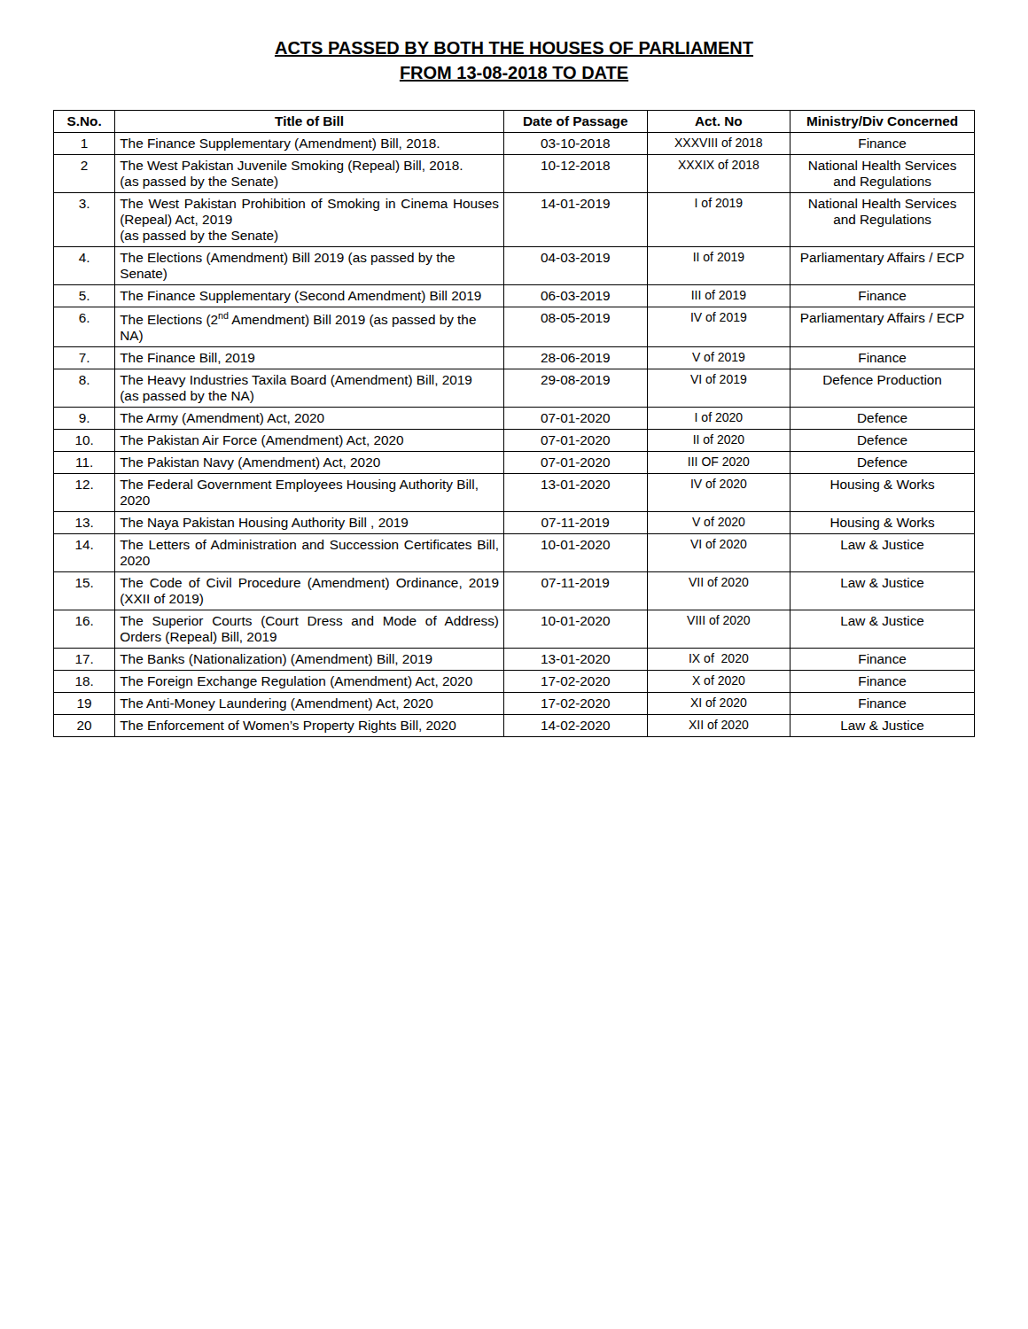ACTS PASSED BY BOTH THE HOUSES OF PARLIAMENT
FROM 13-08-2018 TO DATE
| S.No. | Title of Bill | Date of Passage | Act. No | Ministry/Div Concerned |
| --- | --- | --- | --- | --- |
| 1 | The Finance Supplementary (Amendment) Bill, 2018. | 03-10-2018 | XXXVIII of 2018 | Finance |
| 2 | The West Pakistan Juvenile Smoking (Repeal) Bill, 2018. (as passed by the Senate) | 10-12-2018 | XXXIX of 2018 | National Health Services and Regulations |
| 3. | The West Pakistan Prohibition of Smoking in Cinema Houses (Repeal) Act, 2019 (as passed by the Senate) | 14-01-2019 | I of 2019 | National Health Services and Regulations |
| 4. | The Elections (Amendment) Bill 2019 (as passed by the Senate) | 04-03-2019 | II of 2019 | Parliamentary Affairs / ECP |
| 5. | The Finance Supplementary (Second Amendment) Bill 2019 | 06-03-2019 | III of 2019 | Finance |
| 6. | The Elections (2 nd Amendment) Bill 2019 (as passed by the NA) | 08-05-2019 | IV of 2019 | Parliamentary Affairs / ECP |
| 7. | The Finance Bill, 2019 | 28-06-2019 | V of 2019 | Finance |
| 8. | The Heavy Industries Taxila Board (Amendment) Bill, 2019 (as passed by the NA) | 29-08-2019 | VI of 2019 | Defence Production |
| 9. | The Army (Amendment) Act, 2020 | 07-01-2020 | I of 2020 | Defence |
| 10. | The Pakistan Air Force (Amendment) Act, 2020 | 07-01-2020 | II of 2020 | Defence |
| 11. | The Pakistan Navy (Amendment) Act, 2020 | 07-01-2020 | III OF 2020 | Defence |
| 12. | The Federal Government Employees Housing Authority Bill, 2020 | 13-01-2020 | IV of 2020 | Housing & Works |
| 13. | The Naya Pakistan Housing Authority Bill , 2019 | 07-11-2019 | V of 2020 | Housing & Works |
| 14. | The Letters of Administration and Succession Certificates Bill, 2020 | 10-01-2020 | VI of 2020 | Law & Justice |
| 15. | The Code of Civil Procedure (Amendment) Ordinance, 2019 (XXII of 2019) | 07-11-2019 | VII of 2020 | Law & Justice |
| 16. | The Superior Courts (Court Dress and Mode of Address) Orders (Repeal) Bill, 2019 | 10-01-2020 | VIII of 2020 | Law & Justice |
| 17. | The Banks (Nationalization) (Amendment) Bill, 2019 | 13-01-2020 | IX of 2020 | Finance |
| 18. | The Foreign Exchange Regulation (Amendment) Act, 2020 | 17-02-2020 | X of 2020 | Finance |
| 19 | The Anti-Money Laundering (Amendment) Act, 2020 | 17-02-2020 | XI of 2020 | Finance |
| 20 | The Enforcement of Women’s Property Rights Bill, 2020 | 14-02-2020 | XII of 2020 | Law & Justice |